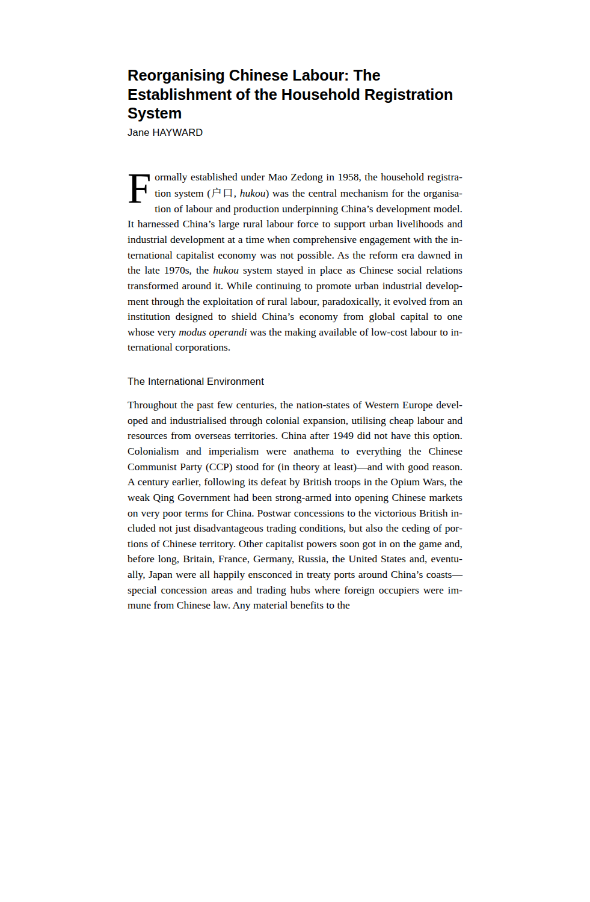Reorganising Chinese Labour: The Establishment of the Household Registration System
Jane HAYWARD
Formally established under Mao Zedong in 1958, the household registration system (户口, hukou) was the central mechanism for the organisation of labour and production underpinning China’s development model. It harnessed China’s large rural labour force to support urban livelihoods and industrial development at a time when comprehensive engagement with the international capitalist economy was not possible. As the reform era dawned in the late 1970s, the hukou system stayed in place as Chinese social relations transformed around it. While continuing to promote urban industrial development through the exploitation of rural labour, paradoxically, it evolved from an institution designed to shield China’s economy from global capital to one whose very modus operandi was the making available of low-cost labour to international corporations.
The International Environment
Throughout the past few centuries, the nation-states of Western Europe developed and industrialised through colonial expansion, utilising cheap labour and resources from overseas territories. China after 1949 did not have this option. Colonialism and imperialism were anathema to everything the Chinese Communist Party (CCP) stood for (in theory at least)—and with good reason. A century earlier, following its defeat by British troops in the Opium Wars, the weak Qing Government had been strong-armed into opening Chinese markets on very poor terms for China. Postwar concessions to the victorious British included not just disadvantageous trading conditions, but also the ceding of portions of Chinese territory. Other capitalist powers soon got in on the game and, before long, Britain, France, Germany, Russia, the United States and, eventually, Japan were all happily ensconced in treaty ports around China’s coasts—special concession areas and trading hubs where foreign occupiers were immune from Chinese law. Any material benefits to the